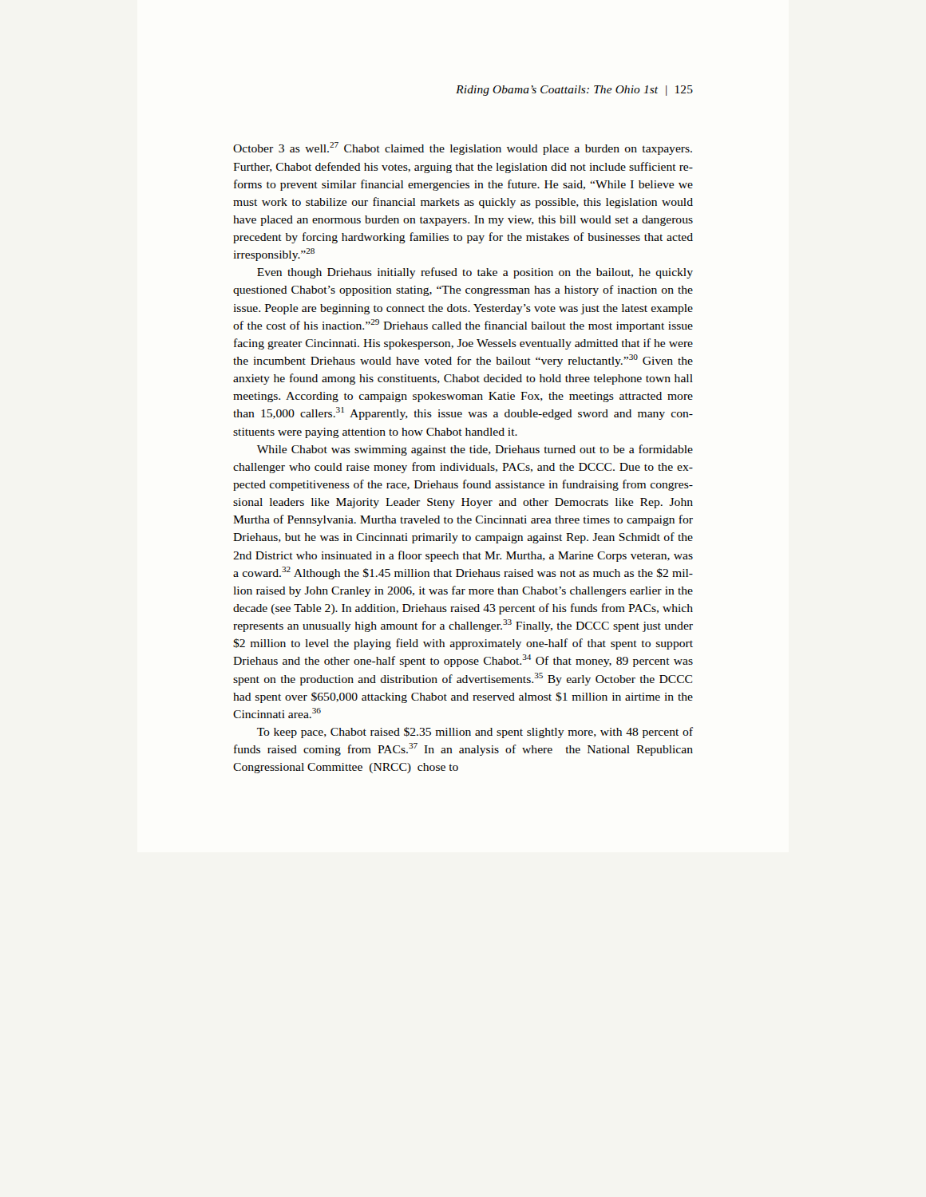Riding Obama’s Coattails: The Ohio 1st | 125
October 3 as well.27 Chabot claimed the legislation would place a burden on taxpayers. Further, Chabot defended his votes, arguing that the legislation did not include sufficient reforms to prevent similar financial emergencies in the future. He said, “While I believe we must work to stabilize our financial markets as quickly as possible, this legislation would have placed an enormous burden on taxpayers. In my view, this bill would set a dangerous precedent by forcing hardworking families to pay for the mistakes of businesses that acted irresponsibly.”28
Even though Driehaus initially refused to take a position on the bailout, he quickly questioned Chabot’s opposition stating, “The congressman has a history of inaction on the issue. People are beginning to connect the dots. Yesterday’s vote was just the latest example of the cost of his inaction.”29 Driehaus called the financial bailout the most important issue facing greater Cincinnati. His spokesperson, Joe Wessels eventually admitted that if he were the incumbent Driehaus would have voted for the bailout “very reluctantly.”30 Given the anxiety he found among his constituents, Chabot decided to hold three telephone town hall meetings. According to campaign spokeswoman Katie Fox, the meetings attracted more than 15,000 callers.31 Apparently, this issue was a double-edged sword and many constituents were paying attention to how Chabot handled it.
While Chabot was swimming against the tide, Driehaus turned out to be a formidable challenger who could raise money from individuals, PACs, and the DCCC. Due to the expected competitiveness of the race, Driehaus found assistance in fundraising from congressional leaders like Majority Leader Steny Hoyer and other Democrats like Rep. John Murtha of Pennsylvania. Murtha traveled to the Cincinnati area three times to campaign for Driehaus, but he was in Cincinnati primarily to campaign against Rep. Jean Schmidt of the 2nd District who insinuated in a floor speech that Mr. Murtha, a Marine Corps veteran, was a coward.32 Although the $1.45 million that Driehaus raised was not as much as the $2 million raised by John Cranley in 2006, it was far more than Chabot’s challengers earlier in the decade (see Table 2). In addition, Driehaus raised 43 percent of his funds from PACs, which represents an unusually high amount for a challenger.33 Finally, the DCCC spent just under $2 million to level the playing field with approximately one-half of that spent to support Driehaus and the other one-half spent to oppose Chabot.34 Of that money, 89 percent was spent on the production and distribution of advertisements.35 By early October the DCCC had spent over $650,000 attacking Chabot and reserved almost $1 million in airtime in the Cincinnati area.36
To keep pace, Chabot raised $2.35 million and spent slightly more, with 48 percent of funds raised coming from PACs.37 In an analysis of where the National Republican Congressional Committee (NRCC) chose to